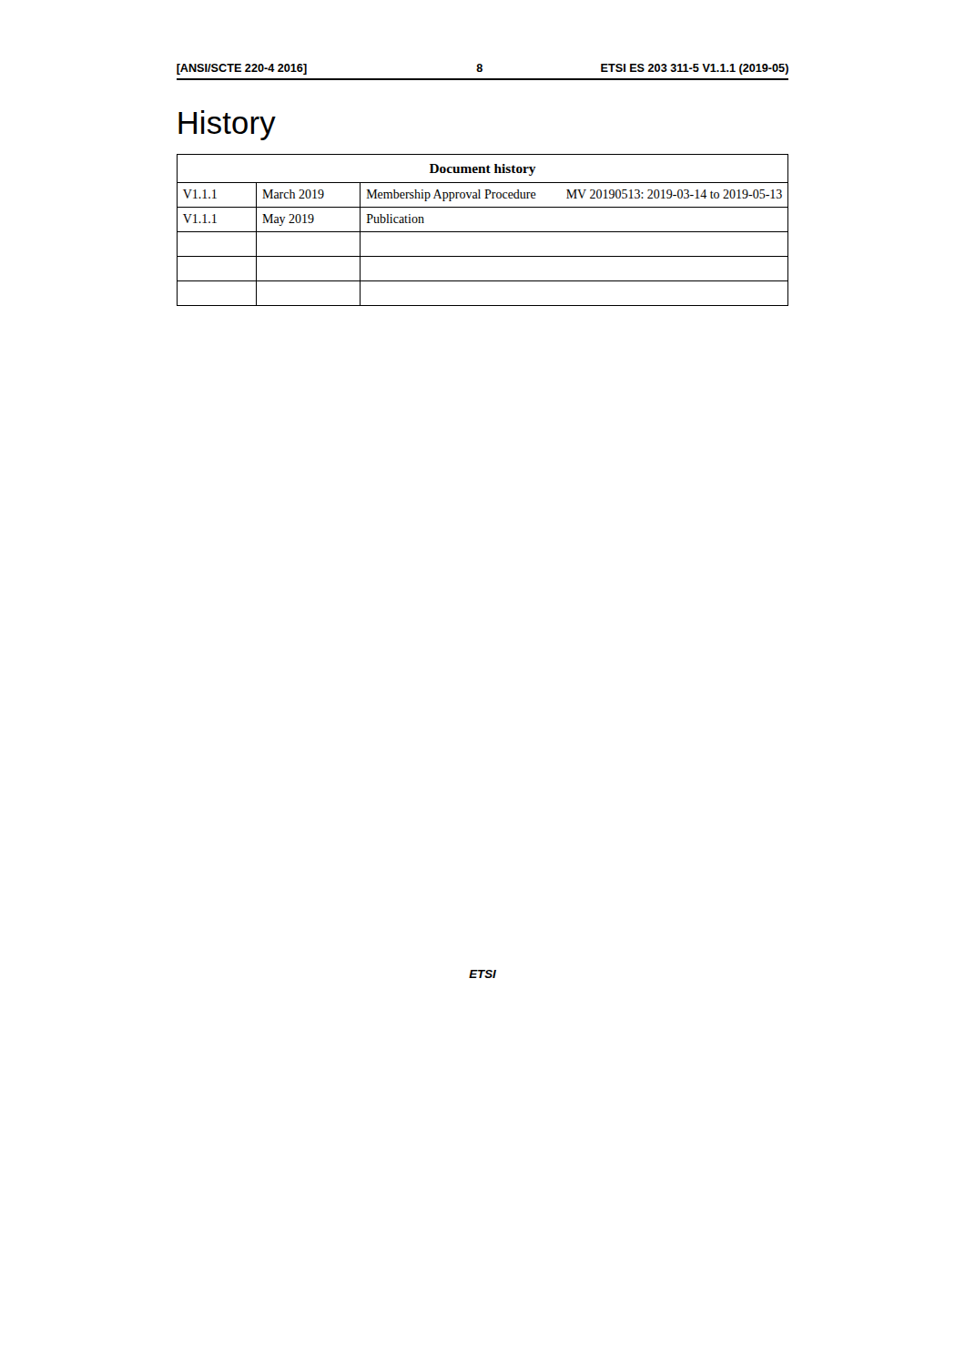[ANSI/SCTE 220-4 2016]
8
ETSI ES 203 311-5 V1.1.1 (2019-05)
History
| Document history |
| --- |
| V1.1.1 | March 2019 | Membership Approval Procedure MV 20190513: 2019-03-14 to 2019-05-13 |
| V1.1.1 | May 2019 | Publication |
ETSI